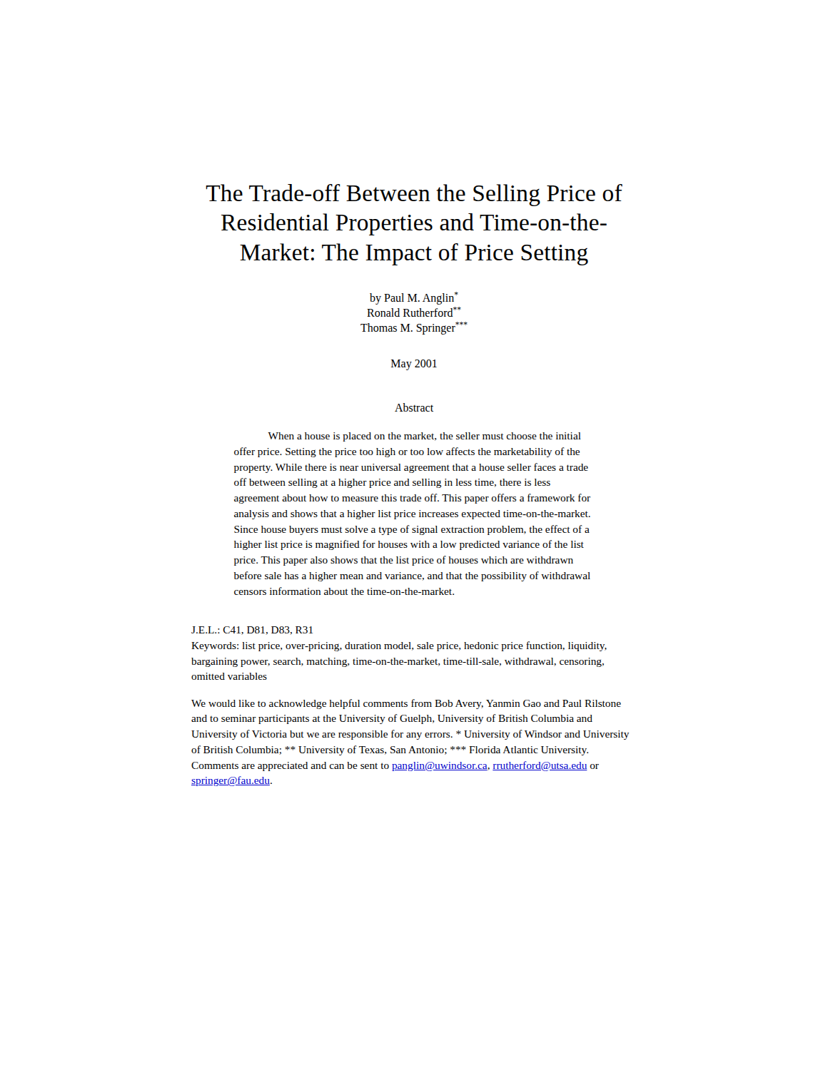The Trade-off Between the Selling Price of Residential Properties and Time-on-the-Market: The Impact of Price Setting
by Paul M. Anglin* Ronald Rutherford** Thomas M. Springer***
May 2001
Abstract
When a house is placed on the market, the seller must choose the initial offer price. Setting the price too high or too low affects the marketability of the property. While there is near universal agreement that a house seller faces a trade off between selling at a higher price and selling in less time, there is less agreement about how to measure this trade off. This paper offers a framework for analysis and shows that a higher list price increases expected time-on-the-market. Since house buyers must solve a type of signal extraction problem, the effect of a higher list price is magnified for houses with a low predicted variance of the list price. This paper also shows that the list price of houses which are withdrawn before sale has a higher mean and variance, and that the possibility of withdrawal censors information about the time-on-the-market.
J.E.L.: C41, D81, D83, R31
Keywords: list price, over-pricing, duration model, sale price, hedonic price function, liquidity, bargaining power, search, matching, time-on-the-market, time-till-sale, withdrawal, censoring, omitted variables
We would like to acknowledge helpful comments from Bob Avery, Yanmin Gao and Paul Rilstone and to seminar participants at the University of Guelph, University of British Columbia and University of Victoria but we are responsible for any errors. * University of Windsor and University of British Columbia; ** University of Texas, San Antonio; *** Florida Atlantic University. Comments are appreciated and can be sent to panglin@uwindsor.ca, rrutherford@utsa.edu or springer@fau.edu.